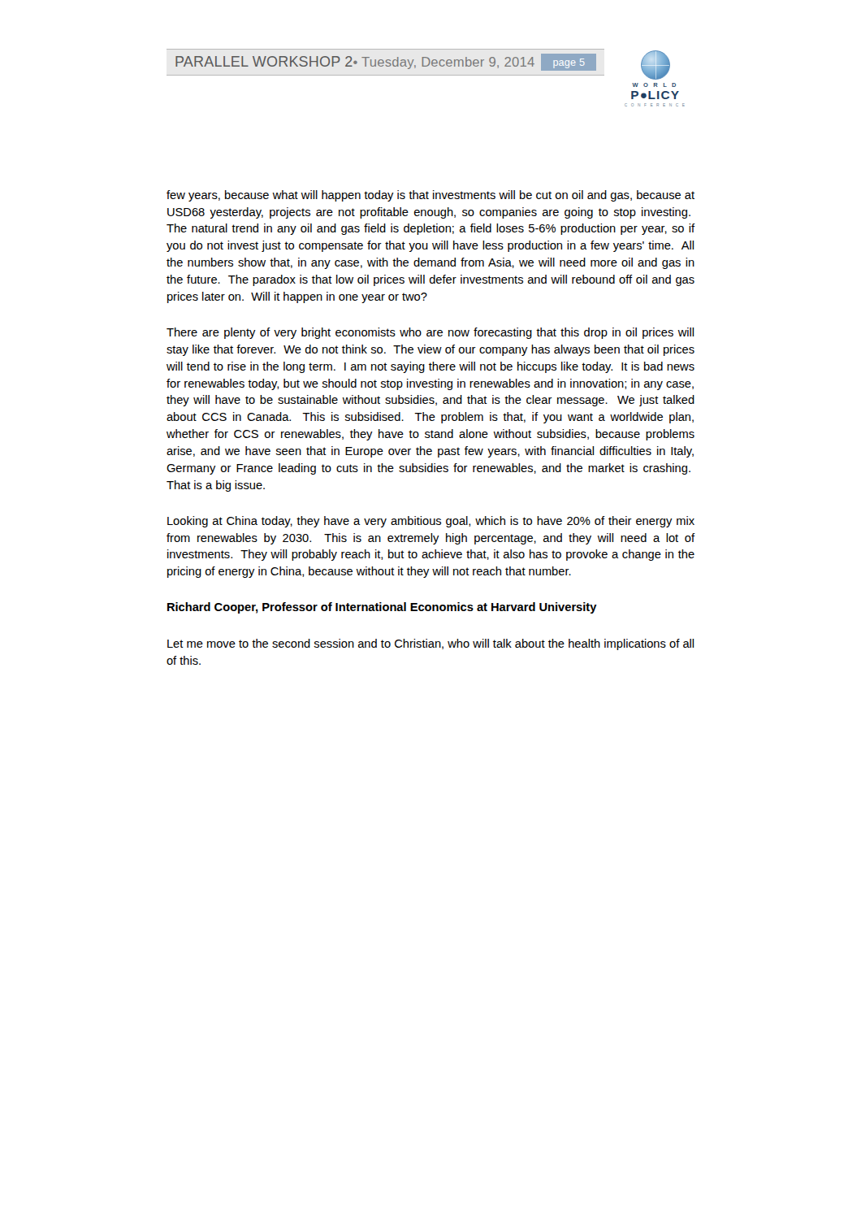PARALLEL WORKSHOP 2• Tuesday, December 9, 2014 page 5
W O R L D
P●LICY
C O N F E R E N C E
few years, because what will happen today is that investments will be cut on oil and gas, because at USD68 yesterday, projects are not profitable enough, so companies are going to stop investing. The natural trend in any oil and gas field is depletion; a field loses 5-6% production per year, so if you do not invest just to compensate for that you will have less production in a few years' time. All the numbers show that, in any case, with the demand from Asia, we will need more oil and gas in the future. The paradox is that low oil prices will defer investments and will rebound off oil and gas prices later on. Will it happen in one year or two?
There are plenty of very bright economists who are now forecasting that this drop in oil prices will stay like that forever. We do not think so. The view of our company has always been that oil prices will tend to rise in the long term. I am not saying there will not be hiccups like today. It is bad news for renewables today, but we should not stop investing in renewables and in innovation; in any case, they will have to be sustainable without subsidies, and that is the clear message. We just talked about CCS in Canada. This is subsidised. The problem is that, if you want a worldwide plan, whether for CCS or renewables, they have to stand alone without subsidies, because problems arise, and we have seen that in Europe over the past few years, with financial difficulties in Italy, Germany or France leading to cuts in the subsidies for renewables, and the market is crashing. That is a big issue.
Looking at China today, they have a very ambitious goal, which is to have 20% of their energy mix from renewables by 2030. This is an extremely high percentage, and they will need a lot of investments. They will probably reach it, but to achieve that, it also has to provoke a change in the pricing of energy in China, because without it they will not reach that number.
Richard Cooper, Professor of International Economics at Harvard University
Let me move to the second session and to Christian, who will talk about the health implications of all of this.